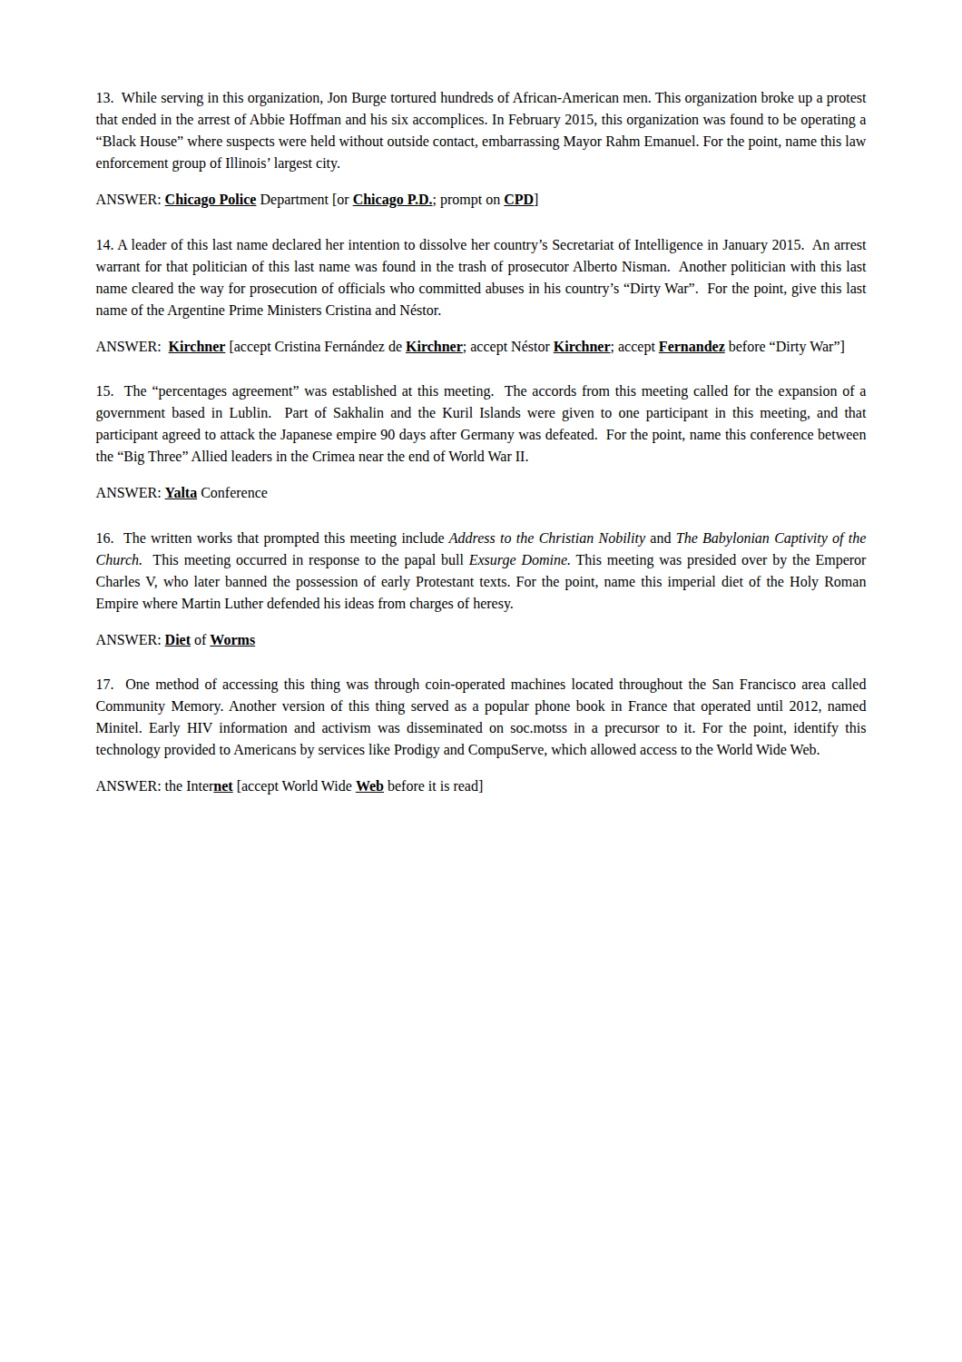13. While serving in this organization, Jon Burge tortured hundreds of African-American men. This organization broke up a protest that ended in the arrest of Abbie Hoffman and his six accomplices. In February 2015, this organization was found to be operating a “Black House” where suspects were held without outside contact, embarrassing Mayor Rahm Emanuel. For the point, name this law enforcement group of Illinois’ largest city.
ANSWER: Chicago Police Department [or Chicago P.D.; prompt on CPD]
14. A leader of this last name declared her intention to dissolve her country’s Secretariat of Intelligence in January 2015. An arrest warrant for that politician of this last name was found in the trash of prosecutor Alberto Nisman. Another politician with this last name cleared the way for prosecution of officials who committed abuses in his country’s “Dirty War”. For the point, give this last name of the Argentine Prime Ministers Cristina and Néstor.
ANSWER: Kirchner [accept Cristina Fernández de Kirchner; accept Néstor Kirchner; accept Fernandez before “Dirty War”]
15. The “percentages agreement” was established at this meeting. The accords from this meeting called for the expansion of a government based in Lublin. Part of Sakhalin and the Kuril Islands were given to one participant in this meeting, and that participant agreed to attack the Japanese empire 90 days after Germany was defeated. For the point, name this conference between the “Big Three” Allied leaders in the Crimea near the end of World War II.
ANSWER: Yalta Conference
16. The written works that prompted this meeting include Address to the Christian Nobility and The Babylonian Captivity of the Church. This meeting occurred in response to the papal bull Exsurge Domine. This meeting was presided over by the Emperor Charles V, who later banned the possession of early Protestant texts. For the point, name this imperial diet of the Holy Roman Empire where Martin Luther defended his ideas from charges of heresy.
ANSWER: Diet of Worms
17. One method of accessing this thing was through coin-operated machines located throughout the San Francisco area called Community Memory. Another version of this thing served as a popular phone book in France that operated until 2012, named Minitel. Early HIV information and activism was disseminated on soc.motss in a precursor to it. For the point, identify this technology provided to Americans by services like Prodigy and CompuServe, which allowed access to the World Wide Web.
ANSWER: the Internet [accept World Wide Web before it is read]